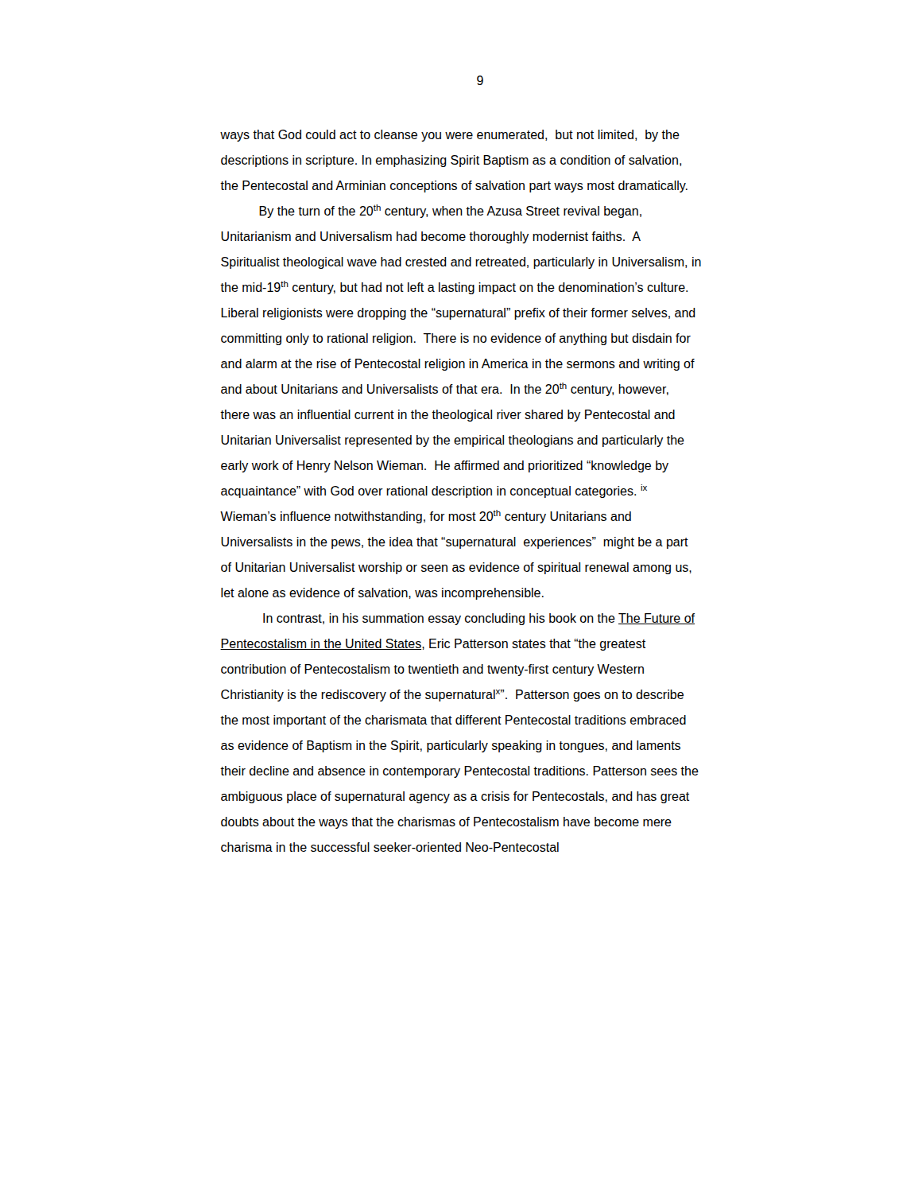9
ways that God could act to cleanse you were enumerated, but not limited, by the descriptions in scripture. In emphasizing Spirit Baptism as a condition of salvation, the Pentecostal and Arminian conceptions of salvation part ways most dramatically.
By the turn of the 20th century, when the Azusa Street revival began, Unitarianism and Universalism had become thoroughly modernist faiths. A Spiritualist theological wave had crested and retreated, particularly in Universalism, in the mid-19th century, but had not left a lasting impact on the denomination’s culture. Liberal religionists were dropping the “supernatural” prefix of their former selves, and committing only to rational religion. There is no evidence of anything but disdain for and alarm at the rise of Pentecostal religion in America in the sermons and writing of and about Unitarians and Universalists of that era. In the 20th century, however, there was an influential current in the theological river shared by Pentecostal and Unitarian Universalist represented by the empirical theologians and particularly the early work of Henry Nelson Wieman. He affirmed and prioritized “knowledge by acquaintance” with God over rational description in conceptual categories. ix Wieman’s influence notwithstanding, for most 20th century Unitarians and Universalists in the pews, the idea that “supernatural experiences” might be a part of Unitarian Universalist worship or seen as evidence of spiritual renewal among us, let alone as evidence of salvation, was incomprehensible.
In contrast, in his summation essay concluding his book on the The Future of Pentecostalism in the United States, Eric Patterson states that “the greatest contribution of Pentecostalism to twentieth and twenty-first century Western Christianity is the rediscovery of the supernaturalx”. Patterson goes on to describe the most important of the charismata that different Pentecostal traditions embraced as evidence of Baptism in the Spirit, particularly speaking in tongues, and laments their decline and absence in contemporary Pentecostal traditions. Patterson sees the ambiguous place of supernatural agency as a crisis for Pentecostals, and has great doubts about the ways that the charismas of Pentecostalism have become mere charisma in the successful seeker-oriented Neo-Pentecostal